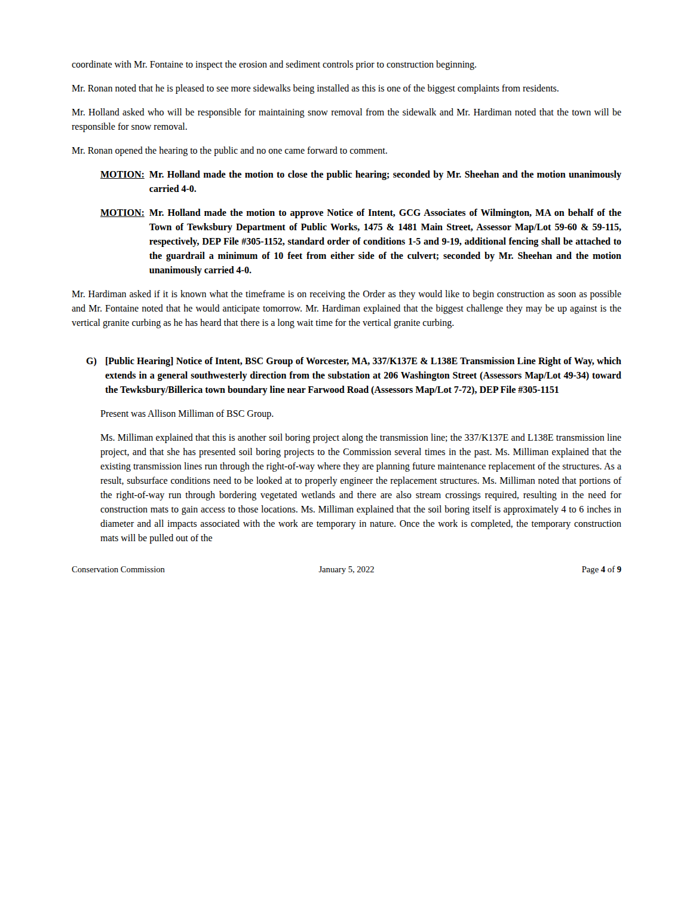coordinate with Mr. Fontaine to inspect the erosion and sediment controls prior to construction beginning.
Mr. Ronan noted that he is pleased to see more sidewalks being installed as this is one of the biggest complaints from residents.
Mr. Holland asked who will be responsible for maintaining snow removal from the sidewalk and Mr. Hardiman noted that the town will be responsible for snow removal.
Mr. Ronan opened the hearing to the public and no one came forward to comment.
MOTION: Mr. Holland made the motion to close the public hearing; seconded by Mr. Sheehan and the motion unanimously carried 4-0.
MOTION: Mr. Holland made the motion to approve Notice of Intent, GCG Associates of Wilmington, MA on behalf of the Town of Tewksbury Department of Public Works, 1475 & 1481 Main Street, Assessor Map/Lot 59-60 & 59-115, respectively, DEP File #305-1152, standard order of conditions 1-5 and 9-19, additional fencing shall be attached to the guardrail a minimum of 10 feet from either side of the culvert; seconded by Mr. Sheehan and the motion unanimously carried 4-0.
Mr. Hardiman asked if it is known what the timeframe is on receiving the Order as they would like to begin construction as soon as possible and Mr. Fontaine noted that he would anticipate tomorrow. Mr. Hardiman explained that the biggest challenge they may be up against is the vertical granite curbing as he has heard that there is a long wait time for the vertical granite curbing.
G) [Public Hearing] Notice of Intent, BSC Group of Worcester, MA, 337/K137E & L138E Transmission Line Right of Way, which extends in a general southwesterly direction from the substation at 206 Washington Street (Assessors Map/Lot 49-34) toward the Tewksbury/Billerica town boundary line near Farwood Road (Assessors Map/Lot 7-72), DEP File #305-1151
Present was Allison Milliman of BSC Group.
Ms. Milliman explained that this is another soil boring project along the transmission line; the 337/K137E and L138E transmission line project, and that she has presented soil boring projects to the Commission several times in the past. Ms. Milliman explained that the existing transmission lines run through the right-of-way where they are planning future maintenance replacement of the structures. As a result, subsurface conditions need to be looked at to properly engineer the replacement structures. Ms. Milliman noted that portions of the right-of-way run through bordering vegetated wetlands and there are also stream crossings required, resulting in the need for construction mats to gain access to those locations. Ms. Milliman explained that the soil boring itself is approximately 4 to 6 inches in diameter and all impacts associated with the work are temporary in nature. Once the work is completed, the temporary construction mats will be pulled out of the
Conservation Commission January 5, 2022 Page 4 of 9